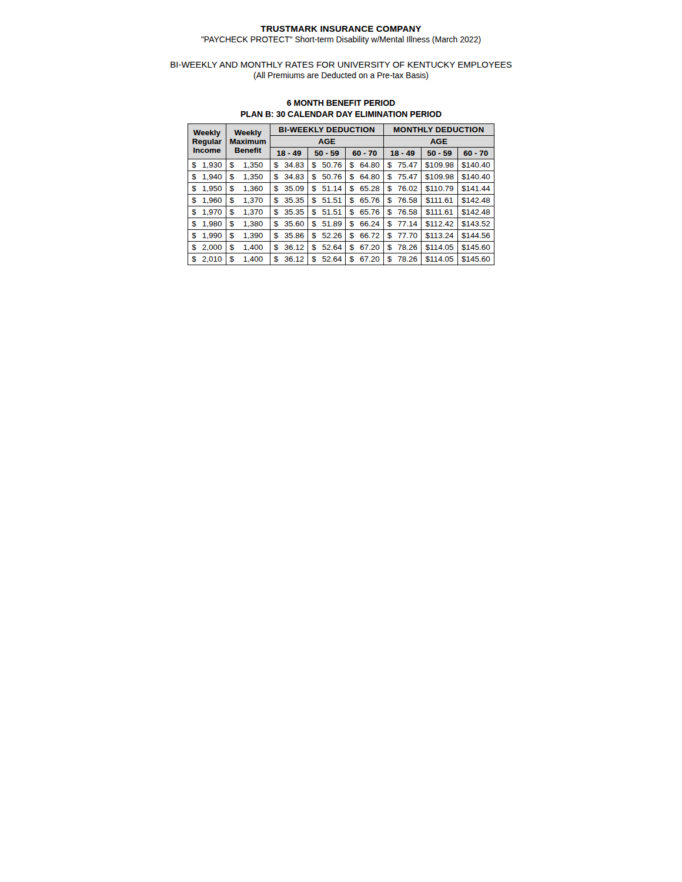TRUSTMARK INSURANCE COMPANY
"PAYCHECK PROTECT" Short-term Disability w/Mental Illness (March 2022)
BI-WEEKLY AND MONTHLY RATES FOR UNIVERSITY OF KENTUCKY EMPLOYEES
(All Premiums are Deducted on a Pre-tax Basis)
6 MONTH BENEFIT PERIOD
PLAN B: 30 CALENDAR DAY ELIMINATION PERIOD
| Weekly Regular Income | Weekly Maximum Benefit | BI-WEEKLY DEDUCTION | MONTHLY DEDUCTION |
| --- | --- | --- | --- |
| AGE | AGE |
| 18 - 49 | 50 - 59 | 60 - 70 | 18 - 49 | 50 - 59 | 60 - 70 |
| $ 1,930 | $ 1,350 | $ 34.83 | $ 50.76 | $ 64.80 | $ 75.47 | $109.98 | $140.40 |
| $ 1,940 | $ 1,350 | $ 34.83 | $ 50.76 | $ 64.80 | $ 75.47 | $109.98 | $140.40 |
| $ 1,950 | $ 1,360 | $ 35.09 | $ 51.14 | $ 65.28 | $ 76.02 | $110.79 | $141.44 |
| $ 1,960 | $ 1,370 | $ 35.35 | $ 51.51 | $ 65.76 | $ 76.58 | $111.61 | $142.48 |
| $ 1,970 | $ 1,370 | $ 35.35 | $ 51.51 | $ 65.76 | $ 76.58 | $111.61 | $142.48 |
| $ 1,980 | $ 1,380 | $ 35.60 | $ 51.89 | $ 66.24 | $ 77.14 | $112.42 | $143.52 |
| $ 1,990 | $ 1,390 | $ 35.86 | $ 52.26 | $ 66.72 | $ 77.70 | $113.24 | $144.56 |
| $ 2,000 | $ 1,400 | $ 36.12 | $ 52.64 | $ 67.20 | $ 78.26 | $114.05 | $145.60 |
| $ 2,010 | $ 1,400 | $ 36.12 | $ 52.64 | $ 67.20 | $ 78.26 | $114.05 | $145.60 |